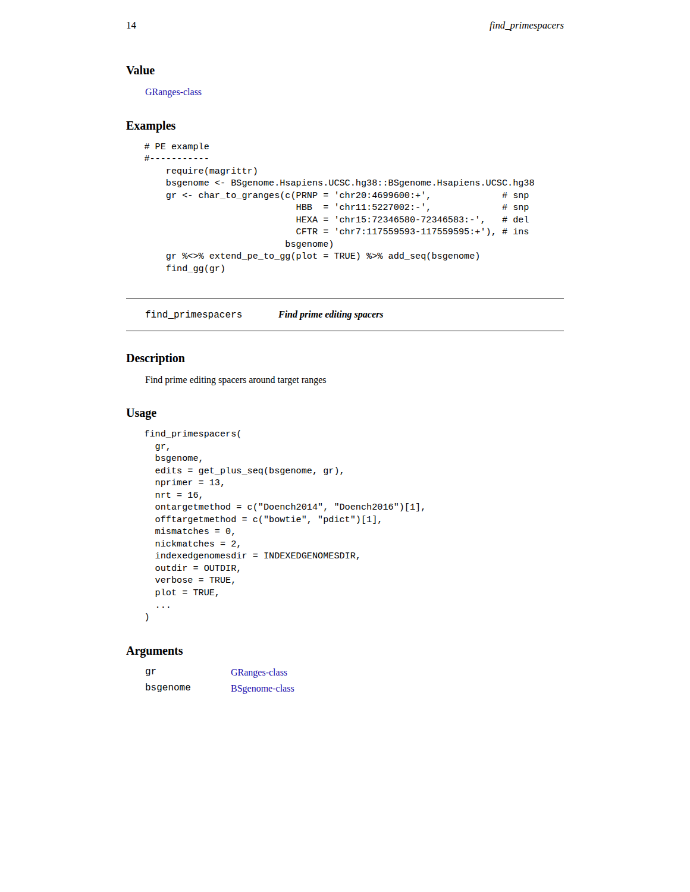14 find_primespacers
Value
GRanges-class
Examples
# PE example
#-----------
    require(magrittr)
    bsgenome <- BSgenome.Hsapiens.UCSC.hg38::BSgenome.Hsapiens.UCSC.hg38
    gr <- char_to_granges(c(PRNP = 'chr20:4699600:+',             # snp
                            HBB  = 'chr11:5227002:-',             # snp
                            HEXA = 'chr15:72346580-72346583:-',   # del
                            CFTR = 'chr7:117559593-117559595:+'), # ins
                          bsgenome)
    gr %<>% extend_pe_to_gg(plot = TRUE) %>% add_seq(bsgenome)
    find_gg(gr)
find_primespacers Find prime editing spacers
Description
Find prime editing spacers around target ranges
Usage
find_primespacers(
  gr,
  bsgenome,
  edits = get_plus_seq(bsgenome, gr),
  nprimer = 13,
  nrt = 16,
  ontargetmethod = c("Doench2014", "Doench2016")[1],
  offtargetmethod = c("bowtie", "pdict")[1],
  mismatches = 0,
  nickmatches = 2,
  indexedgenomesdir = INDEXEDGENOMESDIR,
  outdir = OUTDIR,
  verbose = TRUE,
  plot = TRUE,
  ...
)
Arguments
gr
GRanges-class
bsgenome
BSgenome-class